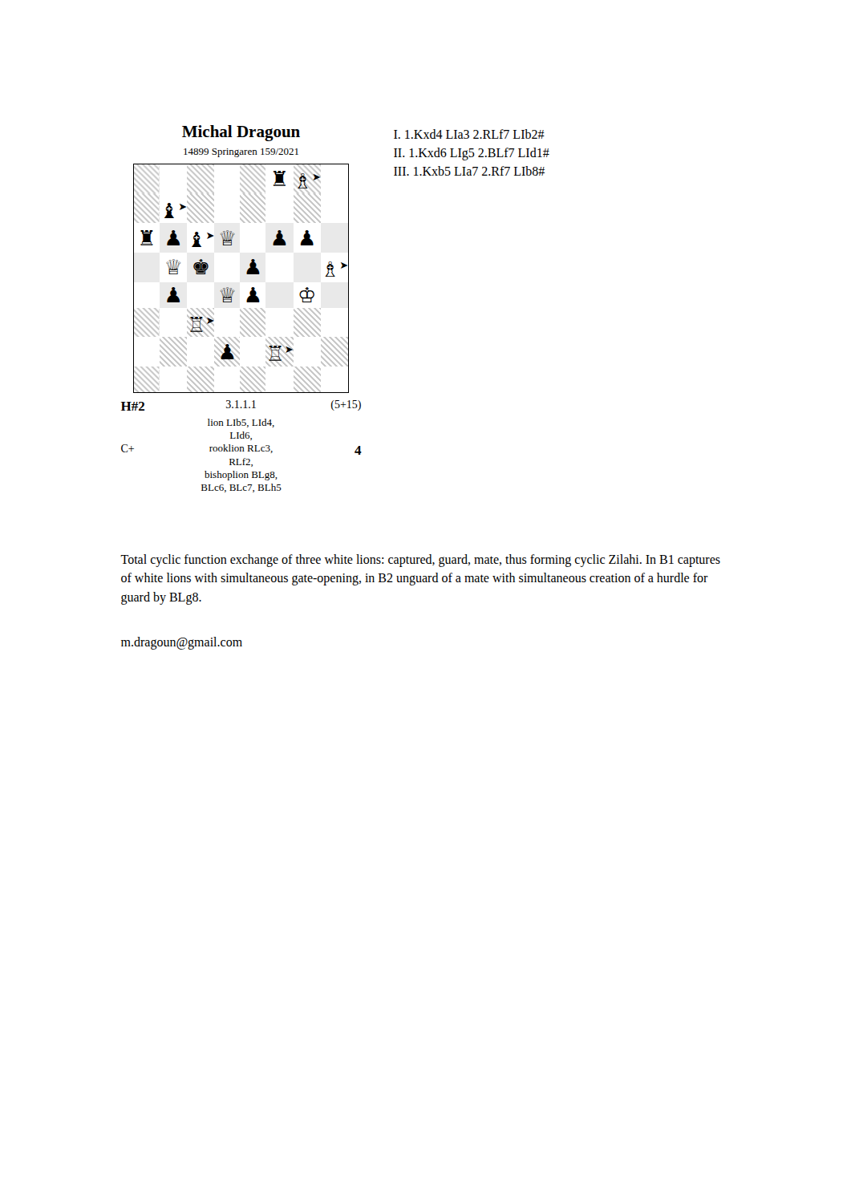Michal Dragoun
14899 Springaren 159/2021
| | | | | | ♜ | ♗ ➤ | |
| | ♝ ➤ | | | | | | |
| ♜ | ♟ | ♝ ➤ | ♕ | | ♟ | ♟ | |
| | ♕ | ♚ | | ♟ | | | ♗ ➤ |
| | ♟ | | ♕ | ♟ | | ♔ | |
| | | ♖ ➤ | | | | | |
| | | | ♟ | | ♖ ➤ | | |
| H#2 | 3.1.1.1 | (5+15) |
| | lion LIb5, LId4, LId6, | |
| C+ | rooklion RLc3, RLf2, | 4 |
| | bishoplion BLg8, BLc6, BLc7, BLh5 | |
I. 1.Kxd4 LIa3 2.RLf7 LIb2#
II. 1.Kxd6 LIg5 2.BLf7 LId1#
III. 1.Kxb5 LIa7 2.Rf7 LIb8#
Total cyclic function exchange of three white lions: captured, guard, mate, thus forming cyclic Zilahi. In B1 captures of white lions with simultaneous gate-opening, in B2 unguard of a mate with simultaneous creation of a hurdle for guard by BLg8.
m.dragoun@gmail.com